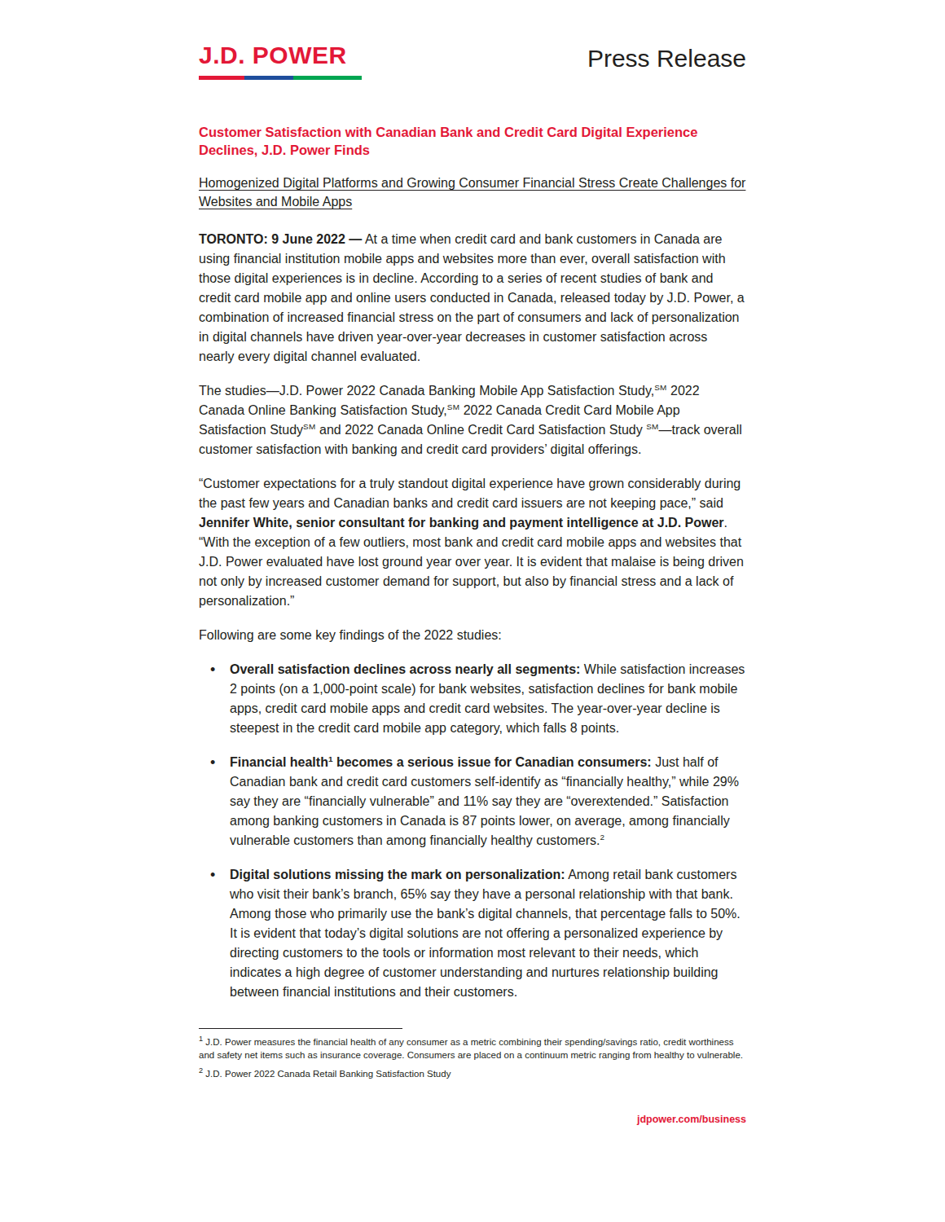J.D. POWER
Press Release
Customer Satisfaction with Canadian Bank and Credit Card Digital Experience Declines, J.D. Power Finds
Homogenized Digital Platforms and Growing Consumer Financial Stress Create Challenges for Websites and Mobile Apps
TORONTO: 9 June 2022 — At a time when credit card and bank customers in Canada are using financial institution mobile apps and websites more than ever, overall satisfaction with those digital experiences is in decline. According to a series of recent studies of bank and credit card mobile app and online users conducted in Canada, released today by J.D. Power, a combination of increased financial stress on the part of consumers and lack of personalization in digital channels have driven year-over-year decreases in customer satisfaction across nearly every digital channel evaluated.
The studies—J.D. Power 2022 Canada Banking Mobile App Satisfaction Study,SM 2022 Canada Online Banking Satisfaction Study,SM 2022 Canada Credit Card Mobile App Satisfaction StudySM and 2022 Canada Online Credit Card Satisfaction Study SM—track overall customer satisfaction with banking and credit card providers’ digital offerings.
“Customer expectations for a truly standout digital experience have grown considerably during the past few years and Canadian banks and credit card issuers are not keeping pace,” said Jennifer White, senior consultant for banking and payment intelligence at J.D. Power. “With the exception of a few outliers, most bank and credit card mobile apps and websites that J.D. Power evaluated have lost ground year over year. It is evident that malaise is being driven not only by increased customer demand for support, but also by financial stress and a lack of personalization.”
Following are some key findings of the 2022 studies:
Overall satisfaction declines across nearly all segments: While satisfaction increases 2 points (on a 1,000-point scale) for bank websites, satisfaction declines for bank mobile apps, credit card mobile apps and credit card websites. The year-over-year decline is steepest in the credit card mobile app category, which falls 8 points.
Financial health1 becomes a serious issue for Canadian consumers: Just half of Canadian bank and credit card customers self-identify as “financially healthy,” while 29% say they are “financially vulnerable” and 11% say they are “overextended.” Satisfaction among banking customers in Canada is 87 points lower, on average, among financially vulnerable customers than among financially healthy customers.2
Digital solutions missing the mark on personalization: Among retail bank customers who visit their bank’s branch, 65% say they have a personal relationship with that bank. Among those who primarily use the bank’s digital channels, that percentage falls to 50%. It is evident that today’s digital solutions are not offering a personalized experience by directing customers to the tools or information most relevant to their needs, which indicates a high degree of customer understanding and nurtures relationship building between financial institutions and their customers.
1 J.D. Power measures the financial health of any consumer as a metric combining their spending/savings ratio, credit worthiness and safety net items such as insurance coverage. Consumers are placed on a continuum metric ranging from healthy to vulnerable.
2 J.D. Power 2022 Canada Retail Banking Satisfaction Study
jdpower.com/business